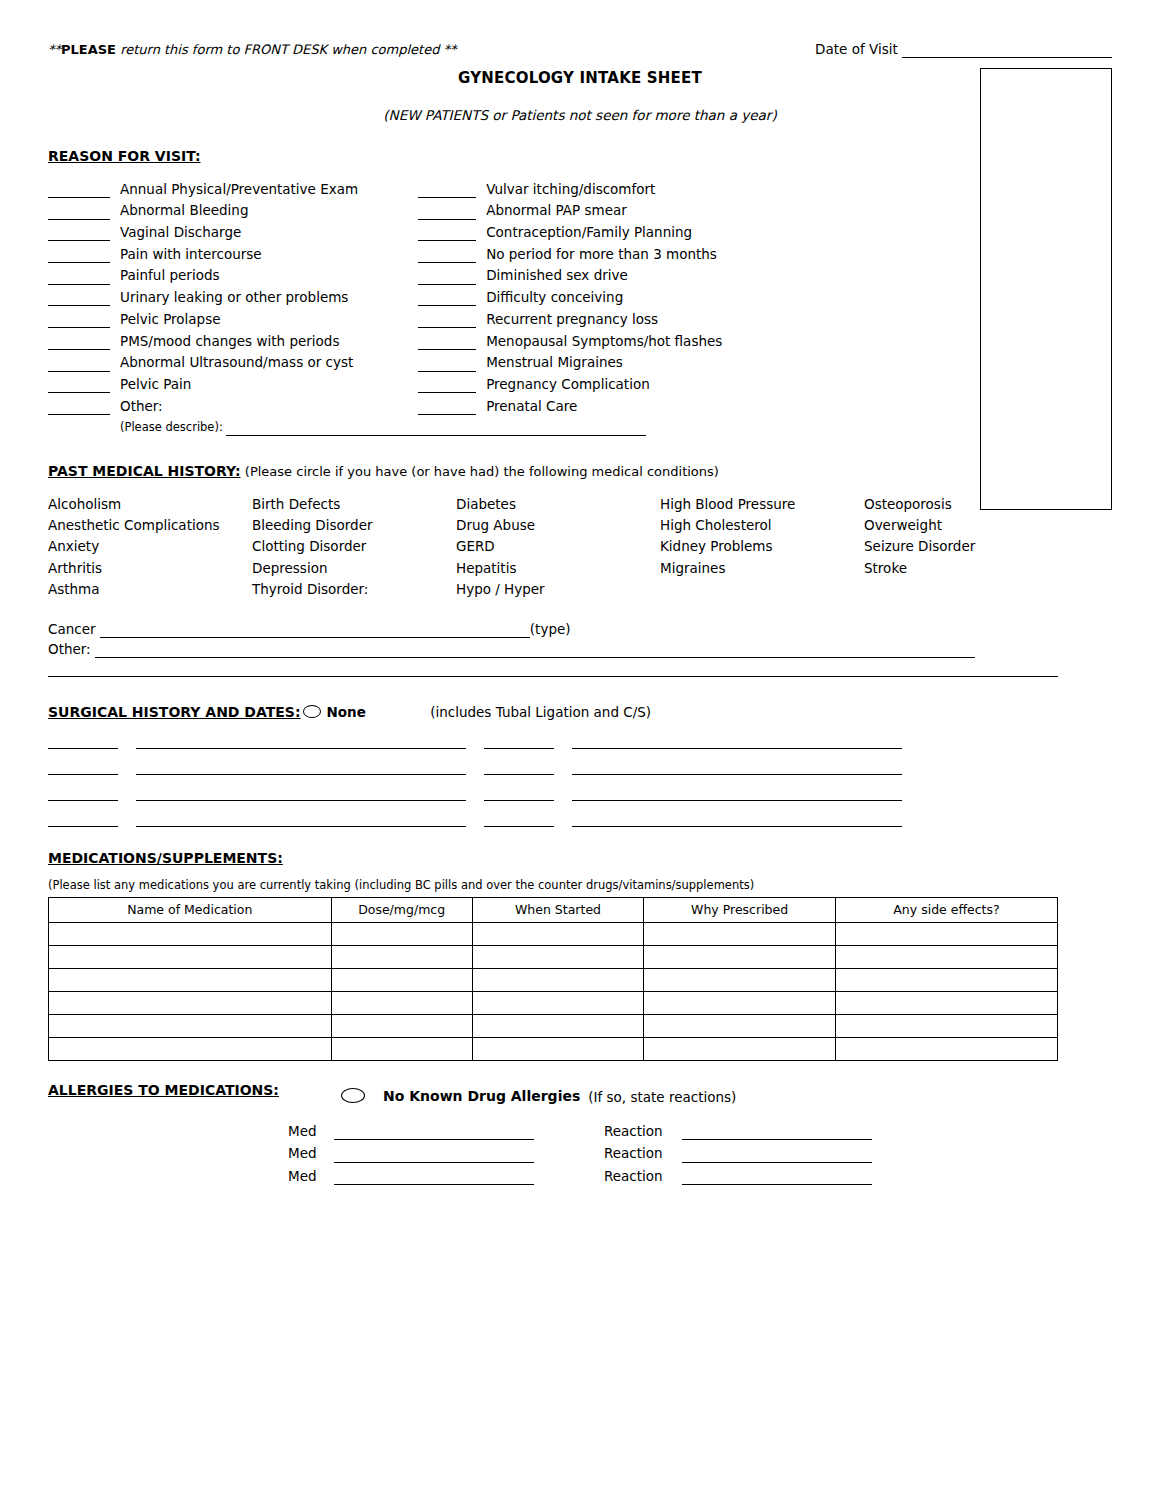**PLEASE return this form to FRONT DESK when completed **
Date of Visit
GYNECOLOGY INTAKE SHEET
(NEW PATIENTS or Patients not seen for more than a year)
REASON FOR VISIT:
Annual Physical/Preventative Exam
Abnormal Bleeding
Vaginal Discharge
Pain with intercourse
Painful periods
Urinary leaking or other problems
Pelvic Prolapse
PMS/mood changes with periods
Abnormal Ultrasound/mass or cyst
Pelvic Pain
Other:
Vulvar itching/discomfort
Abnormal PAP smear
Contraception/Family Planning
No period for more than 3 months
Diminished sex drive
Difficulty conceiving
Recurrent pregnancy loss
Menopausal Symptoms/hot flashes
Menstrual Migraines
Pregnancy Complication
Prenatal Care
(Please describe):
PAST MEDICAL HISTORY:
(Please circle if you have (or have had) the following medical conditions)
Alcoholism
Birth Defects
Diabetes
High Blood Pressure
Osteoporosis
Anesthetic Complications
Bleeding Disorder
Drug Abuse
High Cholesterol
Overweight
Anxiety
Clotting Disorder
GERD
Kidney Problems
Seizure Disorder
Arthritis
Depression
Hepatitis
Migraines
Stroke
Asthma
Thyroid Disorder:
Hypo / Hyper
Cancer (type)
Other:
SURGICAL HISTORY AND DATES:
None (includes Tubal Ligation and C/S)
MEDICATIONS/SUPPLEMENTS:
(Please list any medications you are currently taking (including BC pills and over the counter drugs/vitamins/supplements)
| Name of Medication | Dose/mg/mcg | When Started | Why Prescribed | Any side effects? |
| --- | --- | --- | --- | --- |
ALLERGIES TO MEDICATIONS:
No Known Drug Allergies (If so, state reactions)
Med
Med
Med
Reaction
Reaction
Reaction